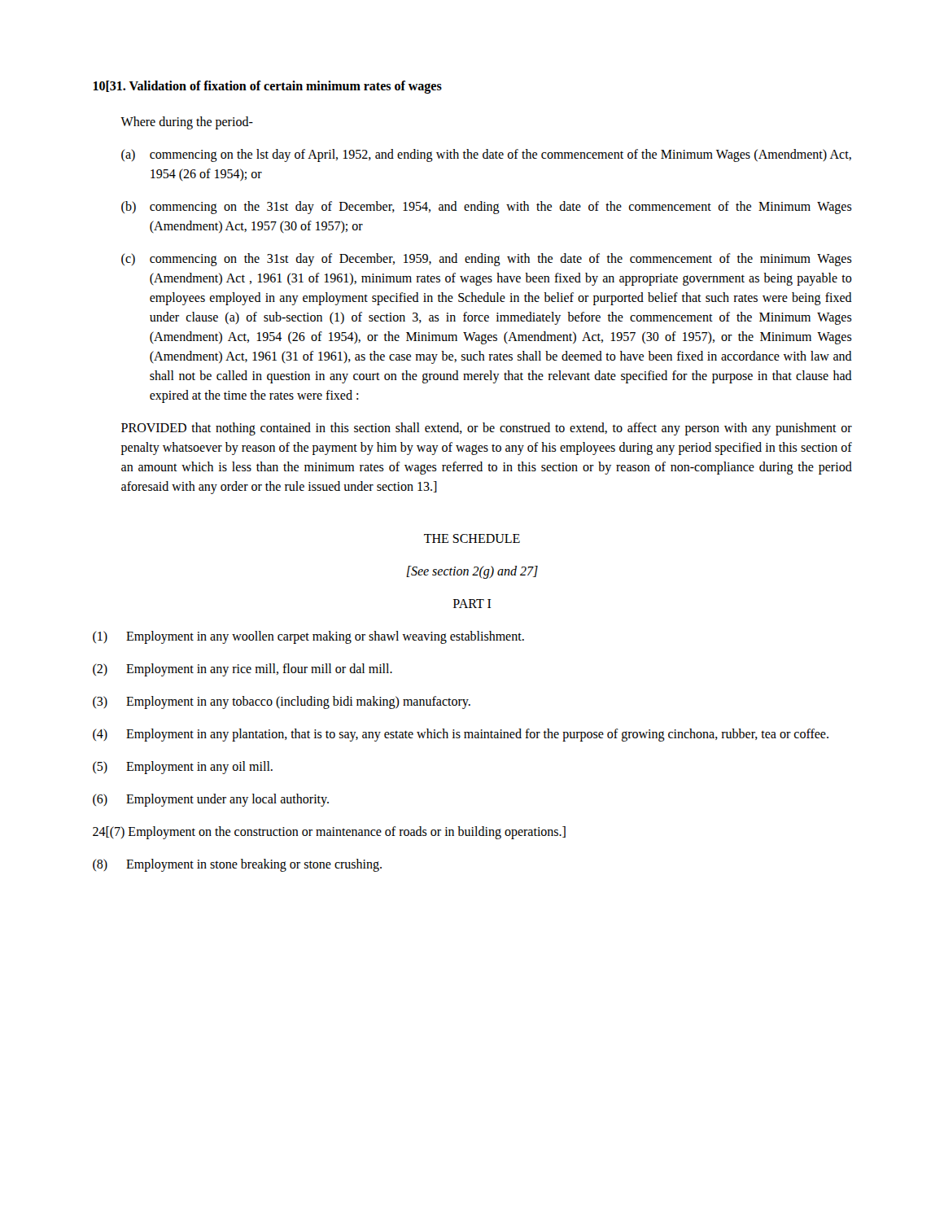10[31. Validation of fixation of certain minimum rates of wages
Where during the period-
(a) commencing on the lst day of April, 1952, and ending with the date of the commencement of the Minimum Wages (Amendment) Act, 1954 (26 of 1954); or
(b) commencing on the 31st day of December, 1954, and ending with the date of the commencement of the Minimum Wages (Amendment) Act, 1957 (30 of 1957); or
(c) commencing on the 31st day of December, 1959, and ending with the date of the commencement of the minimum Wages (Amendment) Act , 1961 (31 of 1961), minimum rates of wages have been fixed by an appropriate government as being payable to employees employed in any employment specified in the Schedule in the belief or purported belief that such rates were being fixed under clause (a) of sub-section (1) of section 3, as in force immediately before the commencement of the Minimum Wages (Amendment) Act, 1954 (26 of 1954), or the Minimum Wages (Amendment) Act, 1957 (30 of 1957), or the Minimum Wages (Amendment) Act, 1961 (31 of 1961), as the case may be, such rates shall be deemed to have been fixed in accordance with law and shall not be called in question in any court on the ground merely that the relevant date specified for the purpose in that clause had expired at the time the rates were fixed :
PROVIDED that nothing contained in this section shall extend, or be construed to extend, to affect any person with any punishment or penalty whatsoever by reason of the payment by him by way of wages to any of his employees during any period specified in this section of an amount which is less than the minimum rates of wages referred to in this section or by reason of non-compliance during the period aforesaid with any order or the rule issued under section 13.]
THE SCHEDULE
[See section 2(g) and 27]
PART I
(1) Employment in any woollen carpet making or shawl weaving establishment.
(2) Employment in any rice mill, flour mill or dal mill.
(3) Employment in any tobacco (including bidi making) manufactory.
(4) Employment in any plantation, that is to say, any estate which is maintained for the purpose of growing cinchona, rubber, tea or coffee.
(5) Employment in any oil mill.
(6) Employment under any local authority.
24[(7) Employment on the construction or maintenance of roads or in building operations.]
(8) Employment in stone breaking or stone crushing.